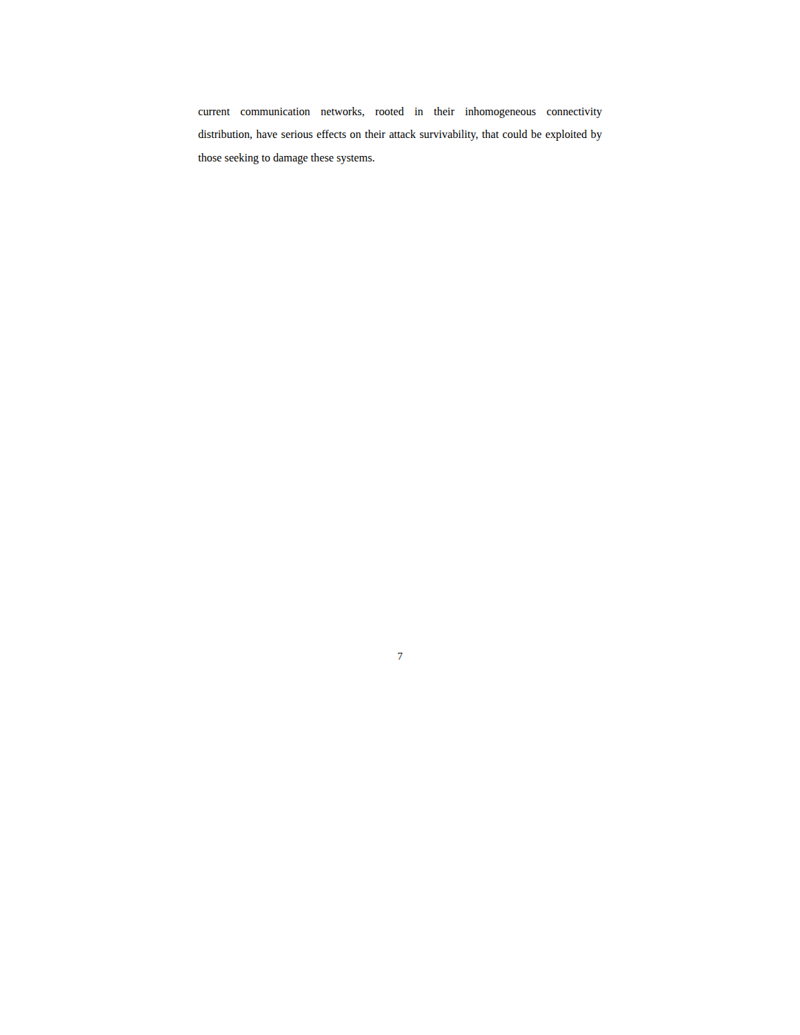current communication networks, rooted in their inhomogeneous connectivity distribution, have serious effects on their attack survivability, that could be exploited by those seeking to damage these systems.
7